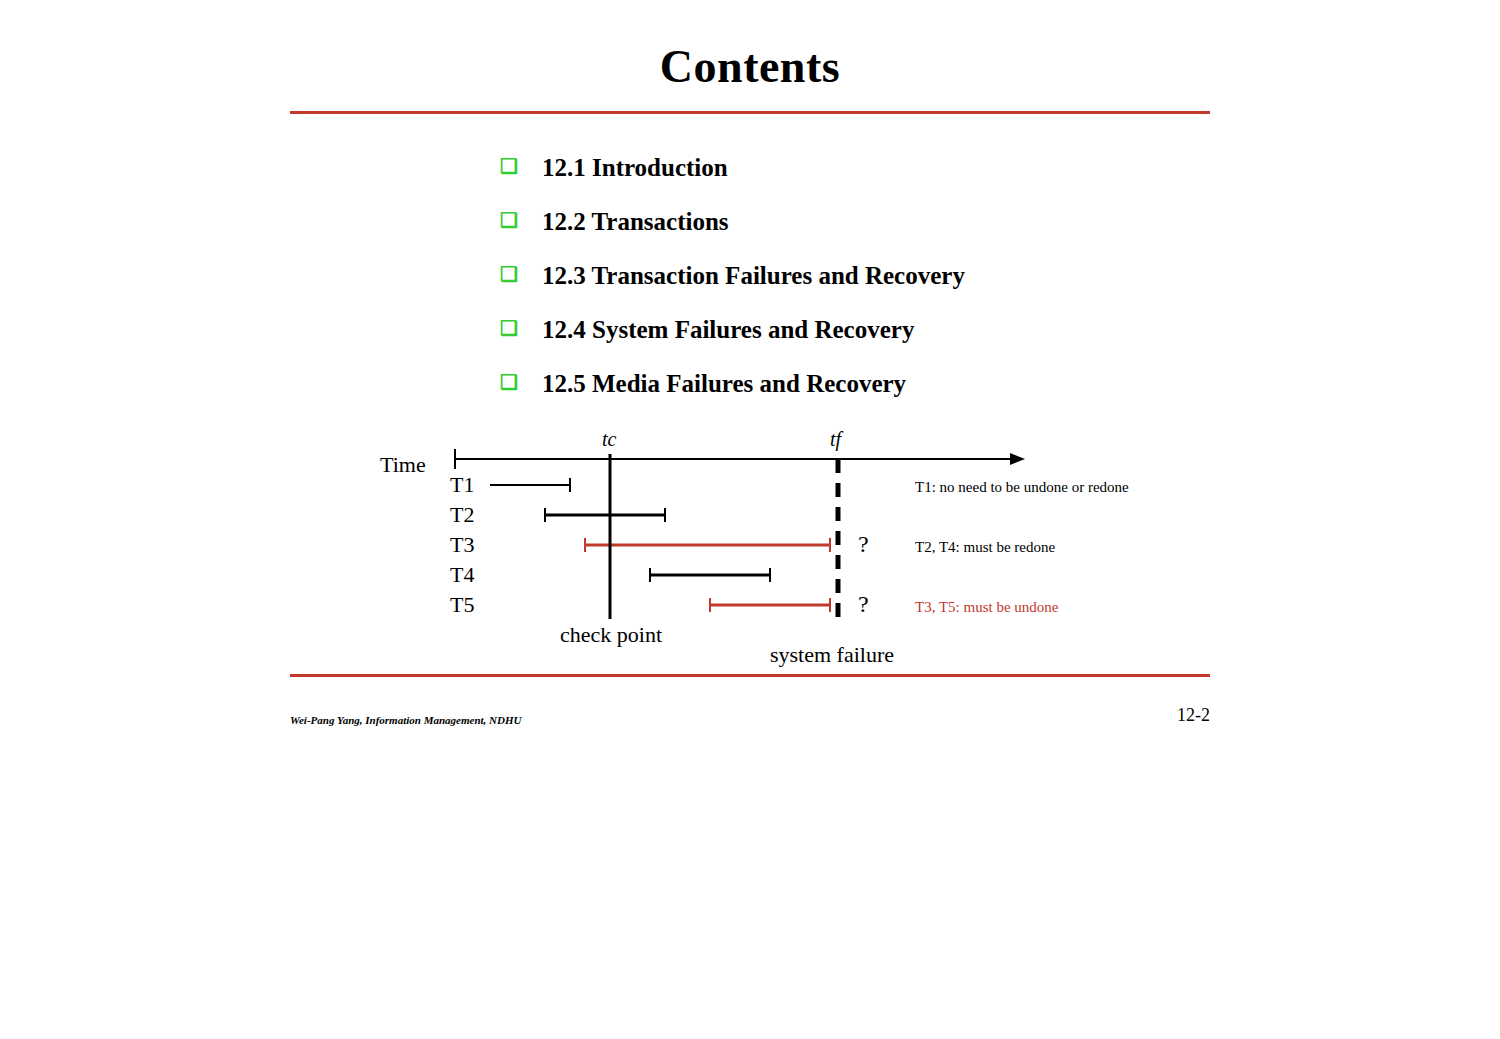Contents
12.1 Introduction
12.2 Transactions
12.3 Transaction Failures and Recovery
12.4 System Failures and Recovery
12.5 Media Failures and Recovery
tc tf Time T1 T2 T3 T4 T5 check point system failure ? ? T1: no need to be undone or redone T2, T4: must be redone T3, T5: must be undone
Wei-Pang Yang, Information Management, NDHU
12-2